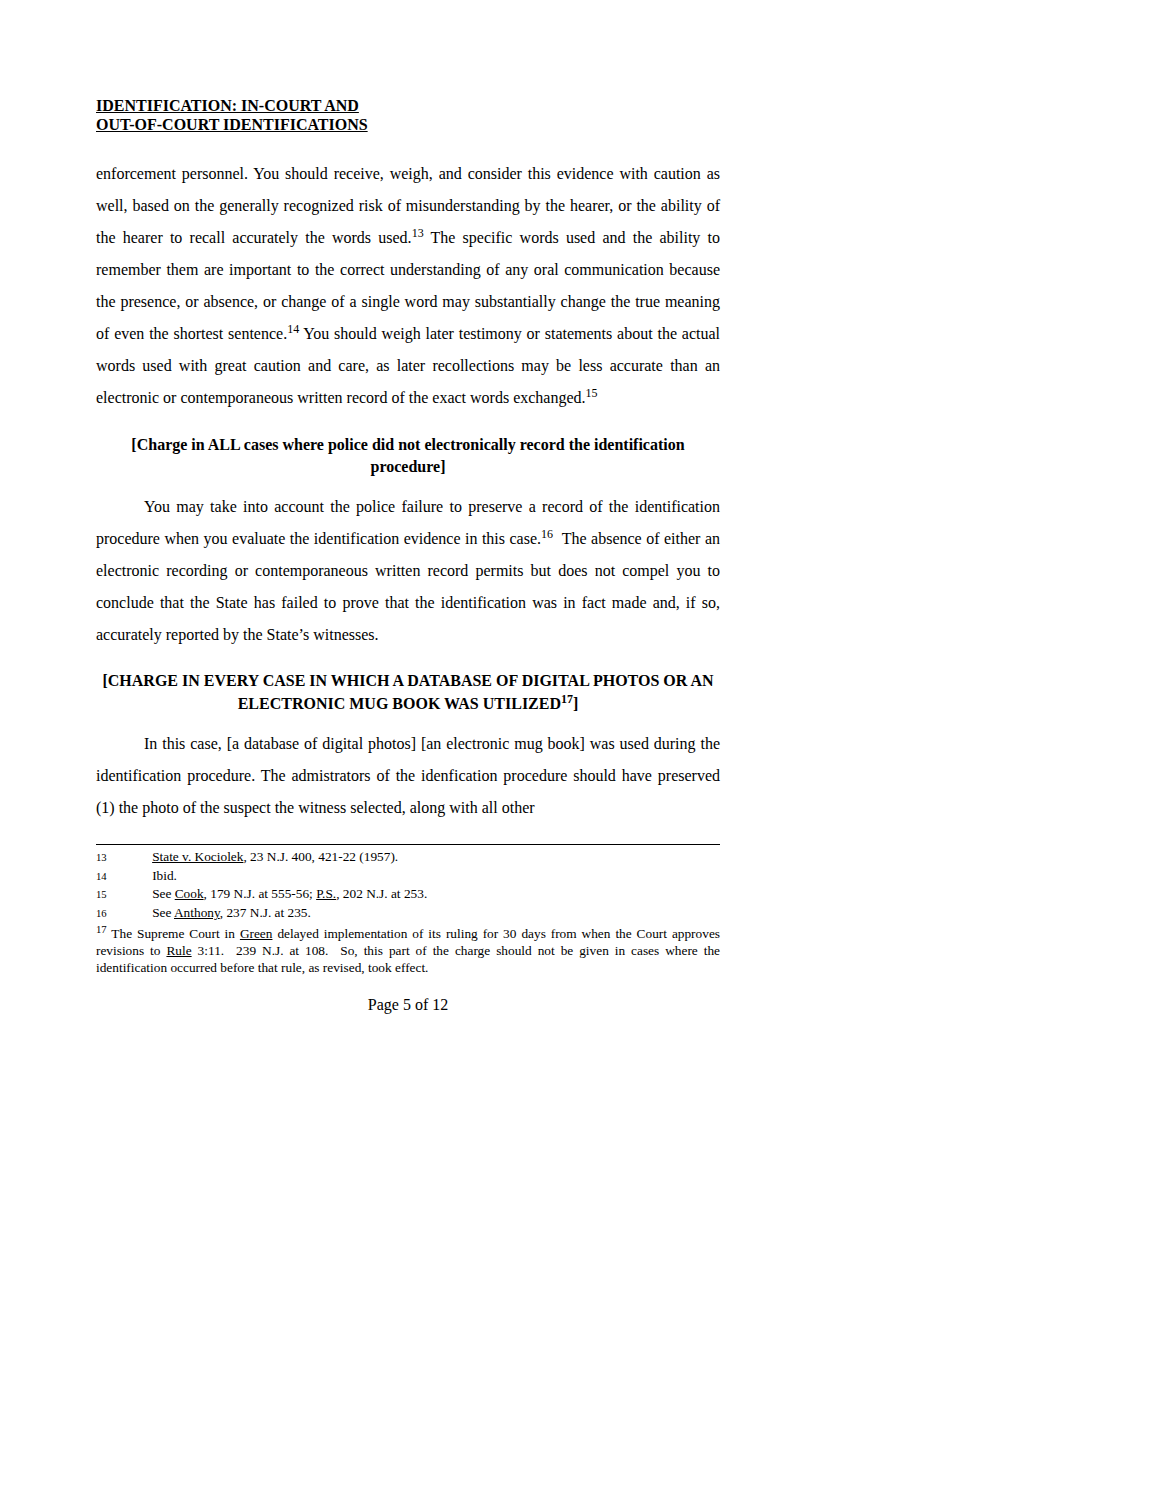IDENTIFICATION: IN-COURT AND
OUT-OF-COURT IDENTIFICATIONS
enforcement personnel. You should receive, weigh, and consider this evidence with caution as well, based on the generally recognized risk of misunderstanding by the hearer, or the ability of the hearer to recall accurately the words used.13 The specific words used and the ability to remember them are important to the correct understanding of any oral communication because the presence, or absence, or change of a single word may substantially change the true meaning of even the shortest sentence.14 You should weigh later testimony or statements about the actual words used with great caution and care, as later recollections may be less accurate than an electronic or contemporaneous written record of the exact words exchanged.15
[Charge in ALL cases where police did not electronically record the identification procedure]
You may take into account the police failure to preserve a record of the identification procedure when you evaluate the identification evidence in this case.16 The absence of either an electronic recording or contemporaneous written record permits but does not compel you to conclude that the State has failed to prove that the identification was in fact made and, if so, accurately reported by the State’s witnesses.
[CHARGE IN EVERY CASE IN WHICH A DATABASE OF DIGITAL PHOTOS OR AN ELECTRONIC MUG BOOK WAS UTILIZED17]
In this case, [a database of digital photos] [an electronic mug book] was used during the identification procedure. The admistrators of the idenfication procedure should have preserved (1) the photo of the suspect the witness selected, along with all other
| 13 | State v. Kociolek , 23 N.J. 400, 421-22 (1957). |
| 14 | Ibid. |
| 15 | See Cook , 179 N.J. at 555-56; P.S. , 202 N.J. at 253. |
| 16 | See Anthony , 237 N.J. at 235. |
17 The Supreme Court in Green delayed implementation of its ruling for 30 days from when the Court approves revisions to Rule 3:11. 239 N.J. at 108. So, this part of the charge should not be given in cases where the identification occurred before that rule, as revised, took effect.
Page 5 of 12